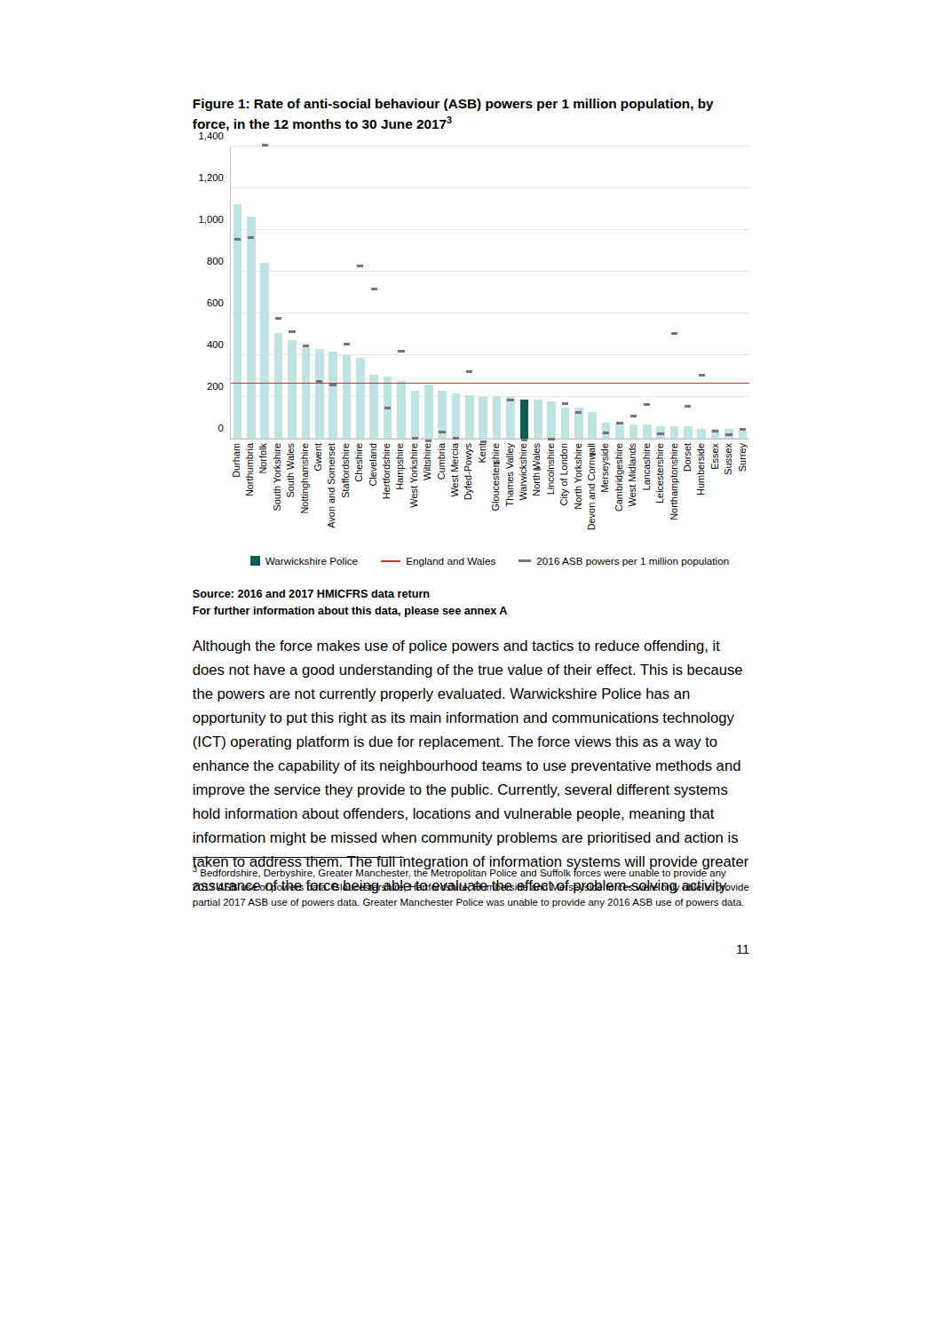Figure 1: Rate of anti-social behaviour (ASB) powers per 1 million population, by force, in the 12 months to 30 June 20173
0
200
400
600
800
1,000
1,200
1,400
Durham
Northumbria
Norfolk
South Yorkshire
South Wales
Nottinghamshire
Gwent
Avon and Somerset
Staffordshire
Cheshire
Cleveland
Hertfordshire
Hampshire
West Yorkshire
Wiltshire
Cumbria
West Mercia
Dyfed-Powys
Kent
Gloucestershire
Thames Valley
Warwickshire
North Wales
Lincolnshire
City of London
North Yorkshire
Devon and Cornwall
Merseyside
Cambridgeshire
West Midlands
Lancashire
Leicestershire
Northamptonshire
Dorset
Humberside
Essex
Sussex
Surrey
Warwickshire Police
England and Wales
2016 ASB powers per 1 million population
Source: 2016 and 2017 HMICFRS data return
For further information about this data, please see annex A
Although the force makes use of police powers and tactics to reduce offending, it does not have a good understanding of the true value of their effect. This is because the powers are not currently properly evaluated. Warwickshire Police has an opportunity to put this right as its main information and communications technology (ICT) operating platform is due for replacement. The force views this as a way to enhance the capability of its neighbourhood teams to use preventative methods and improve the service they provide to the public. Currently, several different systems hold information about offenders, locations and vulnerable people, meaning that information might be missed when community problems are prioritised and action is taken to address them. The full integration of information systems will provide greater assurance of the force being able to evaluate the effect of problem-solving activity.
3 Bedfordshire, Derbyshire, Greater Manchester, the Metropolitan Police and Suffolk forces were unable to provide any 2017 ASB use of powers data. Gloucestershire, Hertfordshire, Humberside and Merseyside forces were only able to provide partial 2017 ASB use of powers data. Greater Manchester Police was unable to provide any 2016 ASB use of powers data.
11